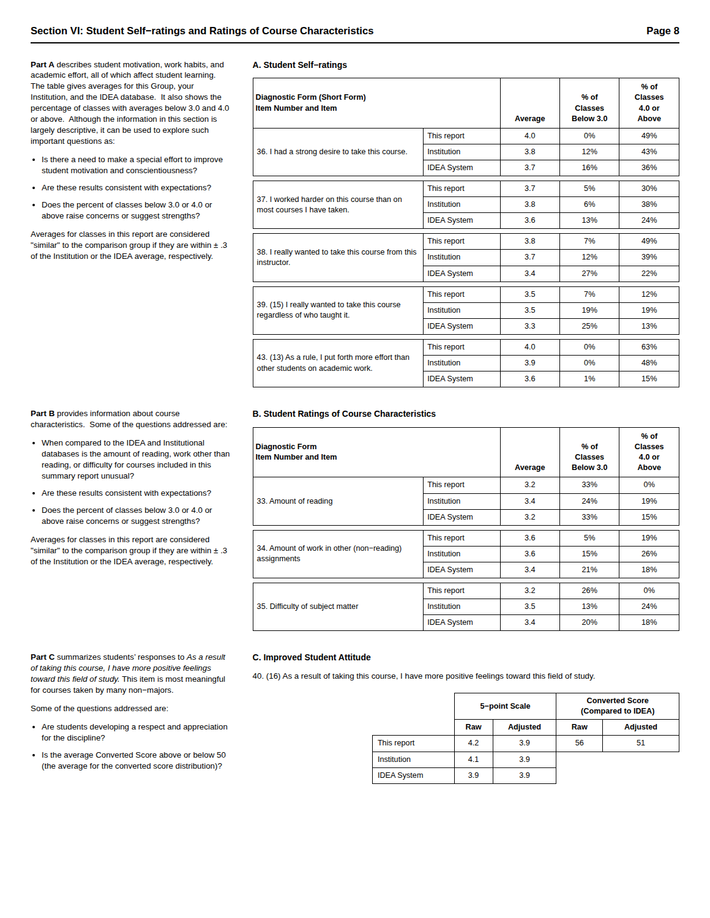Section VI: Student Self−ratings and Ratings of Course Characteristics
Page 8
Part A describes student motivation, work habits, and academic effort, all of which affect student learning. The table gives averages for this Group, your Institution, and the IDEA database. It also shows the percentage of classes with averages below 3.0 and 4.0 or above. Although the information in this section is largely descriptive, it can be used to explore such important questions as:
Is there a need to make a special effort to improve student motivation and conscientiousness?
Are these results consistent with expectations?
Does the percent of classes below 3.0 or 4.0 or above raise concerns or suggest strengths?
Averages for classes in this report are considered "similar" to the comparison group if they are within ± .3 of the Institution or the IDEA average, respectively.
A. Student Self−ratings
| Diagnostic Form (Short Form) Item Number and Item | Average | % of Classes Below 3.0 | % of Classes 4.0 or Above |
| --- | --- | --- | --- |
| 36. I had a strong desire to take this course. | This report | 4.0 | 0% | 49% |
| Institution | 3.8 | 12% | 43% |
| IDEA System | 3.7 | 16% | 36% |
| 37. I worked harder on this course than on most courses I have taken. | This report | 3.7 | 5% | 30% |
| Institution | 3.8 | 6% | 38% |
| IDEA System | 3.6 | 13% | 24% |
| 38. I really wanted to take this course from this instructor. | This report | 3.8 | 7% | 49% |
| Institution | 3.7 | 12% | 39% |
| IDEA System | 3.4 | 27% | 22% |
| 39. (15) I really wanted to take this course regardless of who taught it. | This report | 3.5 | 7% | 12% |
| Institution | 3.5 | 19% | 19% |
| IDEA System | 3.3 | 25% | 13% |
| 43. (13) As a rule, I put forth more effort than other students on academic work. | This report | 4.0 | 0% | 63% |
| Institution | 3.9 | 0% | 48% |
| IDEA System | 3.6 | 1% | 15% |
Part B provides information about course characteristics. Some of the questions addressed are:
When compared to the IDEA and Institutional databases is the amount of reading, work other than reading, or difficulty for courses included in this summary report unusual?
Are these results consistent with expectations?
Does the percent of classes below 3.0 or 4.0 or above raise concerns or suggest strengths?
Averages for classes in this report are considered "similar" to the comparison group if they are within ± .3 of the Institution or the IDEA average, respectively.
B. Student Ratings of Course Characteristics
| Diagnostic Form Item Number and Item | Average | % of Classes Below 3.0 | % of Classes 4.0 or Above |
| --- | --- | --- | --- |
| 33. Amount of reading | This report | 3.2 | 33% | 0% |
| Institution | 3.4 | 24% | 19% |
| IDEA System | 3.2 | 33% | 15% |
| 34. Amount of work in other (non−reading) assignments | This report | 3.6 | 5% | 19% |
| Institution | 3.6 | 15% | 26% |
| IDEA System | 3.4 | 21% | 18% |
| 35. Difficulty of subject matter | This report | 3.2 | 26% | 0% |
| Institution | 3.5 | 13% | 24% |
| IDEA System | 3.4 | 20% | 18% |
Part C summarizes students’ responses to As a result of taking this course, I have more positive feelings toward this field of study. This item is most meaningful for courses taken by many non−majors.
Some of the questions addressed are:
Are students developing a respect and appreciation for the discipline?
Is the average Converted Score above or below 50 (the average for the converted score distribution)?
C. Improved Student Attitude
40. (16) As a result of taking this course, I have more positive feelings toward this field of study.
| | 5−point Scale | Converted Score (Compared to IDEA) |
| --- | --- | --- |
| | Raw | Adjusted | Raw | Adjusted |
| This report | 4.2 | 3.9 | 56 | 51 |
| Institution | 4.1 | 3.9 | | |
| IDEA System | 3.9 | 3.9 | | |